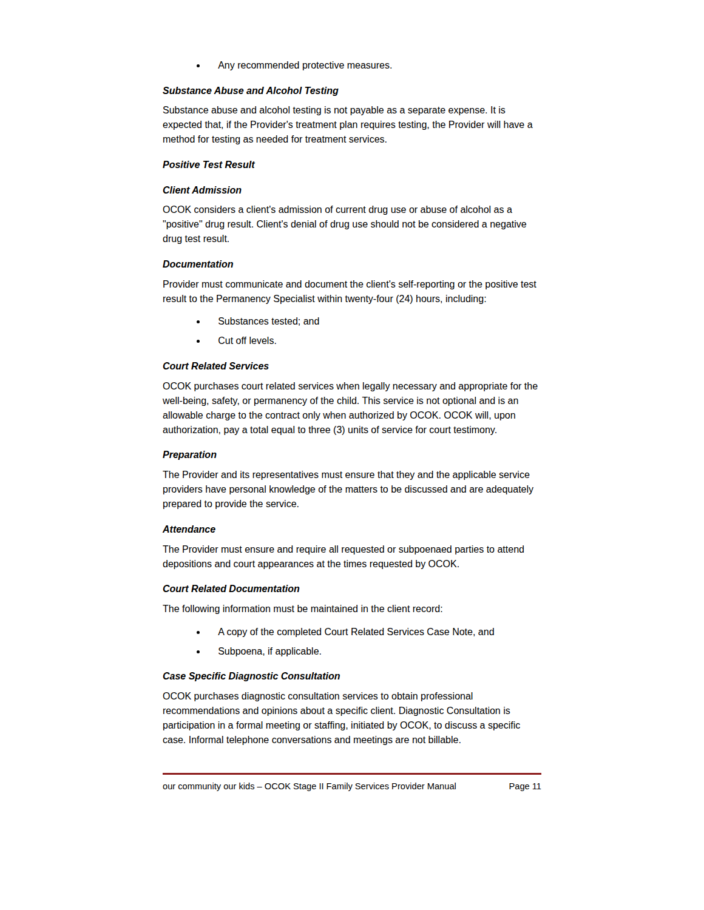Any recommended protective measures.
Substance Abuse and Alcohol Testing
Substance abuse and alcohol testing is not payable as a separate expense. It is expected that, if the Provider's treatment plan requires testing, the Provider will have a method for testing as needed for treatment services.
Positive Test Result
Client Admission
OCOK considers a client's admission of current drug use or abuse of alcohol as a "positive" drug result. Client's denial of drug use should not be considered a negative drug test result.
Documentation
Provider must communicate and document the client's self-reporting or the positive test result to the Permanency Specialist within twenty-four (24) hours, including:
Substances tested; and
Cut off levels.
Court Related Services
OCOK purchases court related services when legally necessary and appropriate for the well-being, safety, or permanency of the child. This service is not optional and is an allowable charge to the contract only when authorized by OCOK. OCOK will, upon authorization, pay a total equal to three (3) units of service for court testimony.
Preparation
The Provider and its representatives must ensure that they and the applicable service providers have personal knowledge of the matters to be discussed and are adequately prepared to provide the service.
Attendance
The Provider must ensure and require all requested or subpoenaed parties to attend depositions and court appearances at the times requested by OCOK.
Court Related Documentation
The following information must be maintained in the client record:
A copy of the completed Court Related Services Case Note, and
Subpoena, if applicable.
Case Specific Diagnostic Consultation
OCOK purchases diagnostic consultation services to obtain professional recommendations and opinions about a specific client. Diagnostic Consultation is participation in a formal meeting or staffing, initiated by OCOK, to discuss a specific case. Informal telephone conversations and meetings are not billable.
our community our kids – OCOK Stage II Family Services Provider Manual Page 11